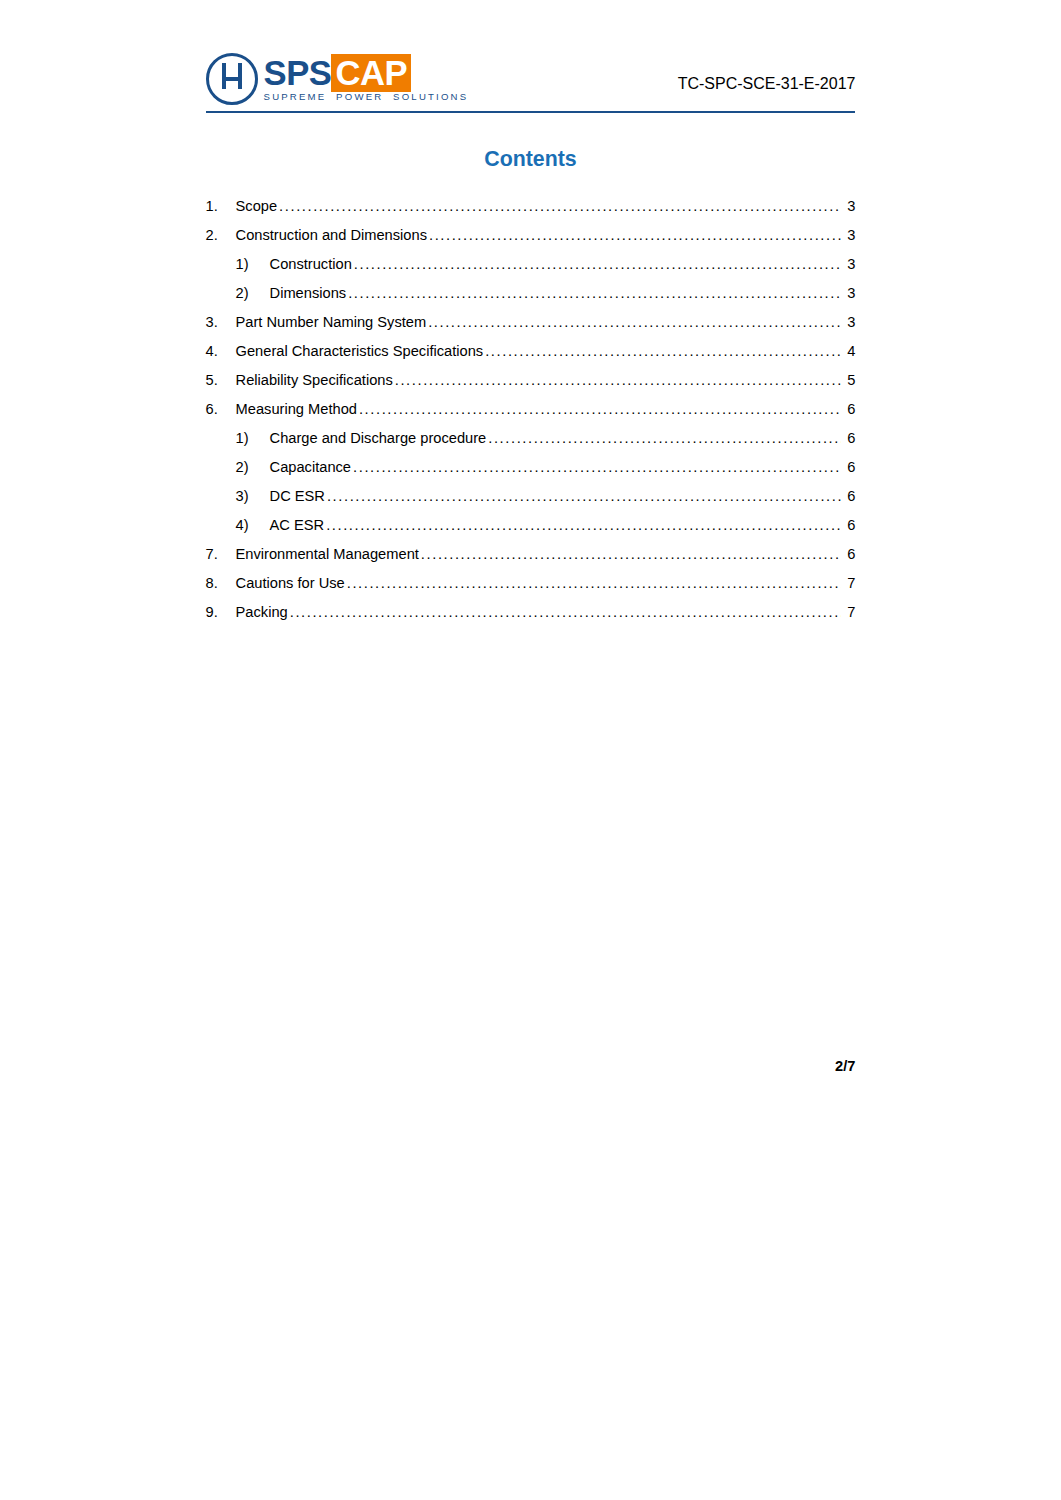SPS CAP
SUPREME POWER SOLUTIONS
TC-SPC-SCE-31-E-2017
Contents
1. Scope ........................................................................................................................................... 3
2. Construction and Dimensions ......................................................................................................... 3
1) Construction ................................................................................................................. 3
2) Dimensions .................................................................................................................. 3
3. Part Number Naming System ........................................................................................................... 3
4. General Characteristics Specifications .............................................................................................. 4
5. Reliability Specifications ....................................................................................................... 5
6. Measuring Method ............................................................................................................. 6
1) Charge and Discharge procedure .............................................................................. 6
2) Capacitance ................................................................................................................. 6
3) DC ESR ..................................................................................................................... 6
4) AC ESR ..................................................................................................................... 6
7. Environmental Management ............................................................................................................. 6
8. Cautions for Use ............................................................................................................. 7
9. Packing ....................................................................................................................... 7
2/7